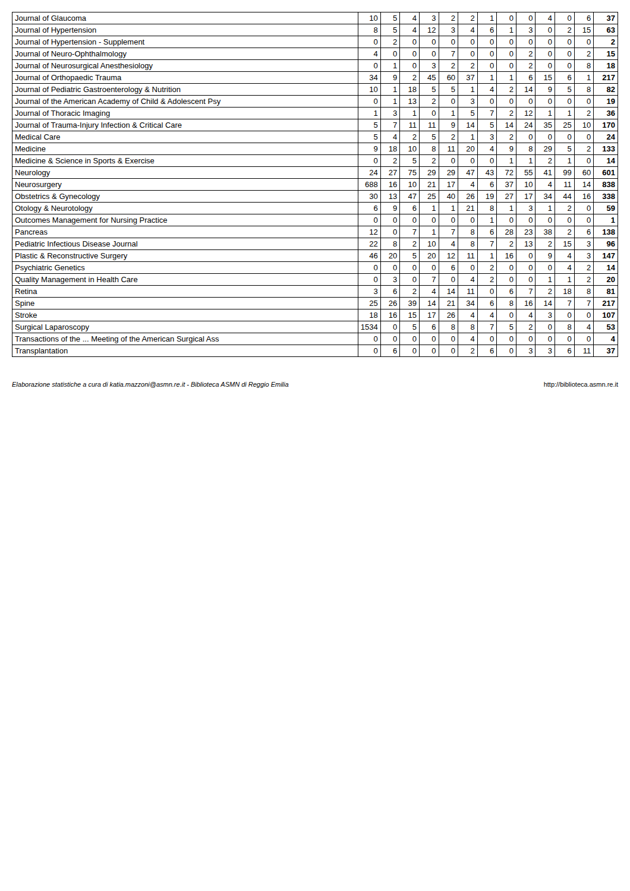| Journal of Glaucoma | 10 | 5 | 4 | 3 | 2 | 2 | 1 | 0 | 0 | 4 | 0 | 6 | 37 |
| Journal of Hypertension | 8 | 5 | 4 | 12 | 3 | 4 | 6 | 1 | 3 | 0 | 2 | 15 | 63 |
| Journal of Hypertension - Supplement | 0 | 2 | 0 | 0 | 0 | 0 | 0 | 0 | 0 | 0 | 0 | 0 | 2 |
| Journal of Neuro-Ophthalmology | 4 | 0 | 0 | 0 | 7 | 0 | 0 | 0 | 2 | 0 | 0 | 2 | 15 |
| Journal of Neurosurgical Anesthesiology | 0 | 1 | 0 | 3 | 2 | 2 | 0 | 0 | 2 | 0 | 0 | 8 | 18 |
| Journal of Orthopaedic Trauma | 34 | 9 | 2 | 45 | 60 | 37 | 1 | 1 | 6 | 15 | 6 | 1 | 217 |
| Journal of Pediatric Gastroenterology & Nutrition | 10 | 1 | 18 | 5 | 5 | 1 | 4 | 2 | 14 | 9 | 5 | 8 | 82 |
| Journal of the American Academy of Child & Adolescent Psy | 0 | 1 | 13 | 2 | 0 | 3 | 0 | 0 | 0 | 0 | 0 | 0 | 19 |
| Journal of Thoracic Imaging | 1 | 3 | 1 | 0 | 1 | 5 | 7 | 2 | 12 | 1 | 1 | 2 | 36 |
| Journal of Trauma-Injury Infection & Critical Care | 5 | 7 | 11 | 11 | 9 | 14 | 5 | 14 | 24 | 35 | 25 | 10 | 170 |
| Medical Care | 5 | 4 | 2 | 5 | 2 | 1 | 3 | 2 | 0 | 0 | 0 | 0 | 24 |
| Medicine | 9 | 18 | 10 | 8 | 11 | 20 | 4 | 9 | 8 | 29 | 5 | 2 | 133 |
| Medicine & Science in Sports & Exercise | 0 | 2 | 5 | 2 | 0 | 0 | 0 | 1 | 1 | 2 | 1 | 0 | 14 |
| Neurology | 24 | 27 | 75 | 29 | 29 | 47 | 43 | 72 | 55 | 41 | 99 | 60 | 601 |
| Neurosurgery | 688 | 16 | 10 | 21 | 17 | 4 | 6 | 37 | 10 | 4 | 11 | 14 | 838 |
| Obstetrics & Gynecology | 30 | 13 | 47 | 25 | 40 | 26 | 19 | 27 | 17 | 34 | 44 | 16 | 338 |
| Otology & Neurotology | 6 | 9 | 6 | 1 | 1 | 21 | 8 | 1 | 3 | 1 | 2 | 0 | 59 |
| Outcomes Management for Nursing Practice | 0 | 0 | 0 | 0 | 0 | 0 | 1 | 0 | 0 | 0 | 0 | 0 | 1 |
| Pancreas | 12 | 0 | 7 | 1 | 7 | 8 | 6 | 28 | 23 | 38 | 2 | 6 | 138 |
| Pediatric Infectious Disease Journal | 22 | 8 | 2 | 10 | 4 | 8 | 7 | 2 | 13 | 2 | 15 | 3 | 96 |
| Plastic & Reconstructive Surgery | 46 | 20 | 5 | 20 | 12 | 11 | 1 | 16 | 0 | 9 | 4 | 3 | 147 |
| Psychiatric Genetics | 0 | 0 | 0 | 0 | 6 | 0 | 2 | 0 | 0 | 0 | 4 | 2 | 14 |
| Quality Management in Health Care | 0 | 3 | 0 | 7 | 0 | 4 | 2 | 0 | 0 | 1 | 1 | 2 | 20 |
| Retina | 3 | 6 | 2 | 4 | 14 | 11 | 0 | 6 | 7 | 2 | 18 | 8 | 81 |
| Spine | 25 | 26 | 39 | 14 | 21 | 34 | 6 | 8 | 16 | 14 | 7 | 7 | 217 |
| Stroke | 18 | 16 | 15 | 17 | 26 | 4 | 4 | 0 | 4 | 3 | 0 | 0 | 107 |
| Surgical Laparoscopy | 1534 | 0 | 5 | 6 | 8 | 8 | 7 | 5 | 2 | 0 | 8 | 4 | 53 |
| Transactions of the ... Meeting of the American Surgical Ass | 0 | 0 | 0 | 0 | 0 | 4 | 0 | 0 | 0 | 0 | 0 | 0 | 4 |
| Transplantation | 0 | 6 | 0 | 0 | 0 | 2 | 6 | 0 | 3 | 3 | 6 | 11 | 37 |
Elaborazione statistiche a cura di katia.mazzoni@asmn.re.it - Biblioteca ASMN di Reggio Emilia http://biblioteca.asmn.re.it